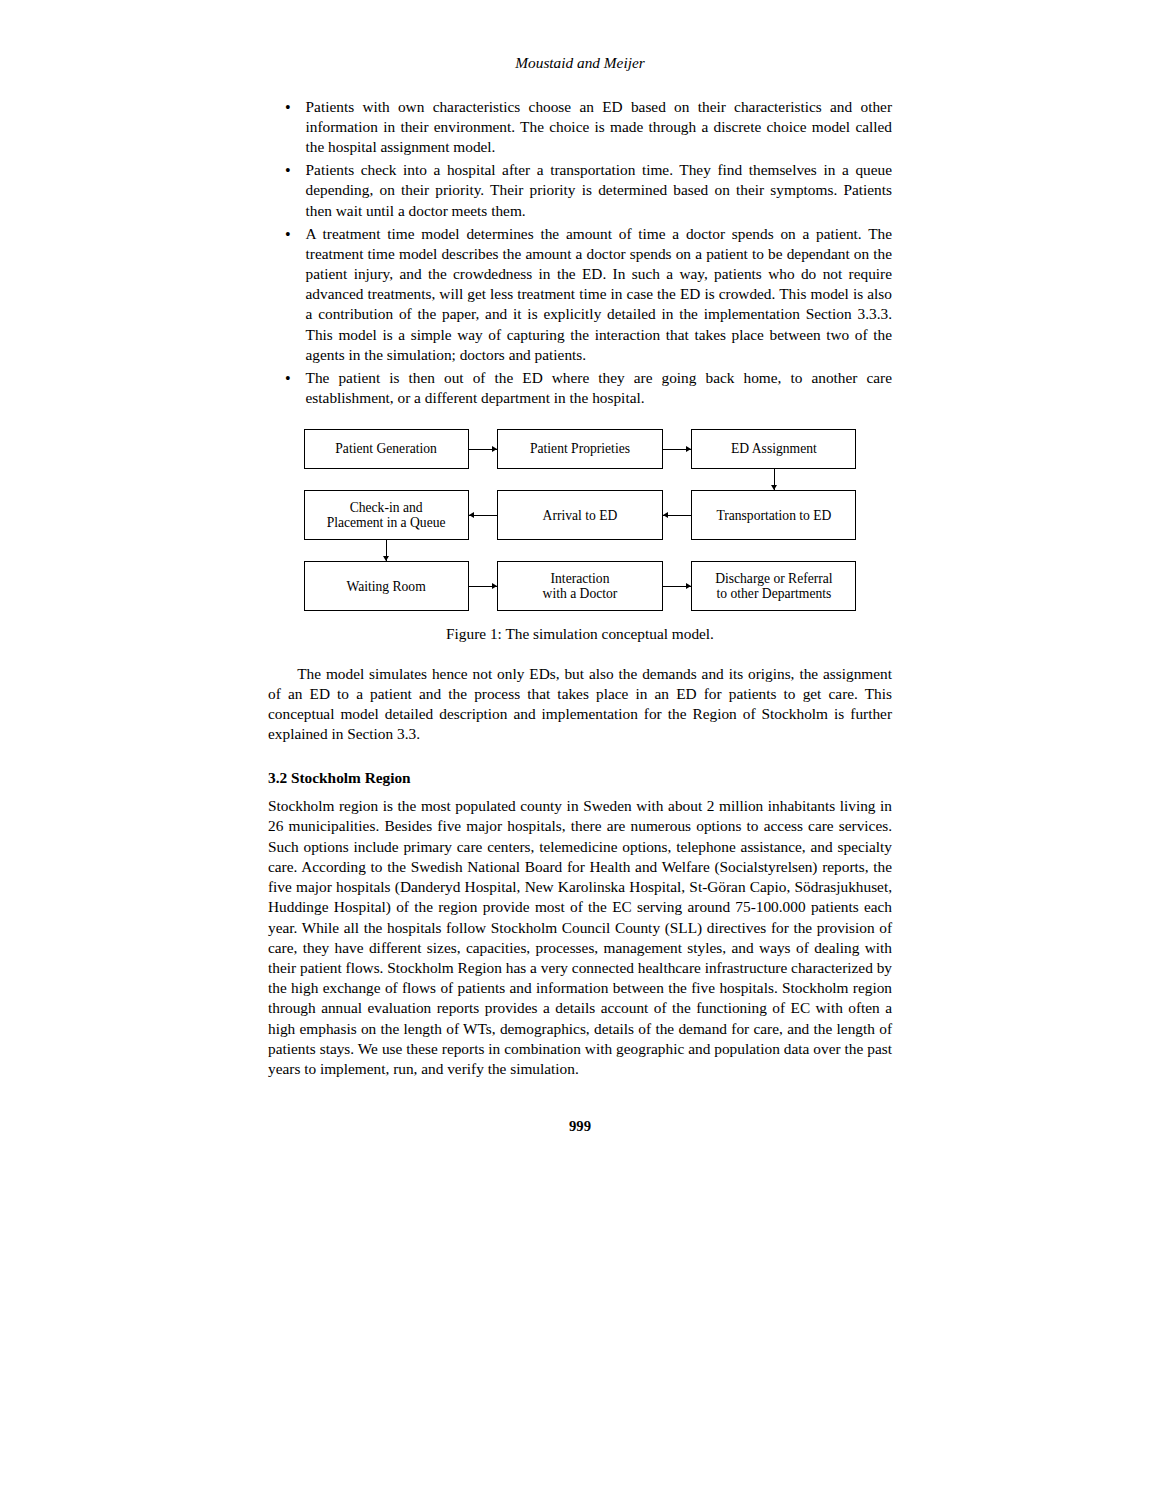Moustaid and Meijer
Patients with own characteristics choose an ED based on their characteristics and other information in their environment. The choice is made through a discrete choice model called the hospital assignment model.
Patients check into a hospital after a transportation time. They find themselves in a queue depending, on their priority. Their priority is determined based on their symptoms. Patients then wait until a doctor meets them.
A treatment time model determines the amount of time a doctor spends on a patient. The treatment time model describes the amount a doctor spends on a patient to be dependant on the patient injury, and the crowdedness in the ED. In such a way, patients who do not require advanced treatments, will get less treatment time in case the ED is crowded. This model is also a contribution of the paper, and it is explicitly detailed in the implementation Section 3.3.3. This model is a simple way of capturing the interaction that takes place between two of the agents in the simulation; doctors and patients.
The patient is then out of the ED where they are going back home, to another care establishment, or a different department in the hospital.
| Patient Generation | | Patient Proprieties | | ED Assignment |
| Check-in and Placement in a Queue | | Arrival to ED | | Transportation to ED |
| Waiting Room | | Interaction with a Doctor | | Discharge or Referral to other Departments |
Figure 1: The simulation conceptual model.
The model simulates hence not only EDs, but also the demands and its origins, the assignment of an ED to a patient and the process that takes place in an ED for patients to get care. This conceptual model detailed description and implementation for the Region of Stockholm is further explained in Section 3.3.
3.2 Stockholm Region
Stockholm region is the most populated county in Sweden with about 2 million inhabitants living in 26 municipalities. Besides five major hospitals, there are numerous options to access care services. Such options include primary care centers, telemedicine options, telephone assistance, and specialty care. According to the Swedish National Board for Health and Welfare (Socialstyrelsen) reports, the five major hospitals (Danderyd Hospital, New Karolinska Hospital, St-Göran Capio, Södrasjukhuset, Huddinge Hospital) of the region provide most of the EC serving around 75-100.000 patients each year. While all the hospitals follow Stockholm Council County (SLL) directives for the provision of care, they have different sizes, capacities, processes, management styles, and ways of dealing with their patient flows. Stockholm Region has a very connected healthcare infrastructure characterized by the high exchange of flows of patients and information between the five hospitals. Stockholm region through annual evaluation reports provides a details account of the functioning of EC with often a high emphasis on the length of WTs, demographics, details of the demand for care, and the length of patients stays. We use these reports in combination with geographic and population data over the past years to implement, run, and verify the simulation.
999